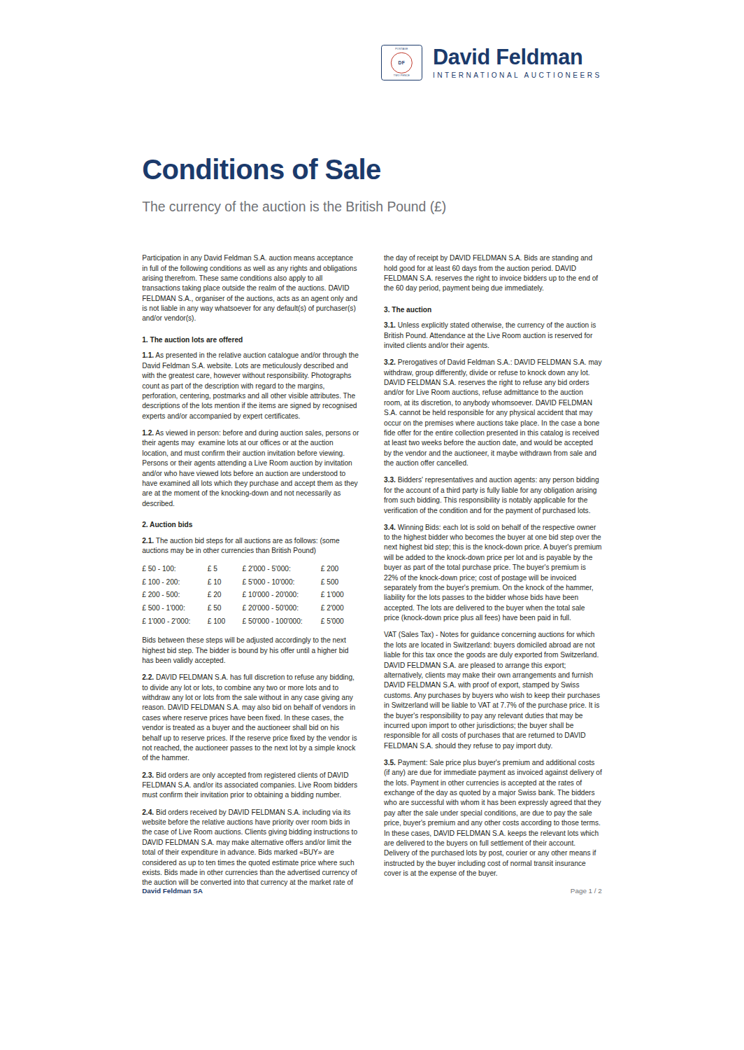Postage
DF
Two Pence
David Feldman
International Auctioneers
Conditions of Sale
The currency of the auction is the British Pound (£)
Participation in any David Feldman S.A. auction means acceptance in full of the following conditions as well as any rights and obligations arising therefrom. These same conditions also apply to all transactions taking place outside the realm of the auctions. DAVID FELDMAN S.A., organiser of the auctions, acts as an agent only and is not liable in any way whatsoever for any default(s) of purchaser(s) and/or vendor(s).
1. The auction lots are offered
1.1. As presented in the relative auction catalogue and/or through the David Feldman S.A. website. Lots are meticulously described and with the greatest care, however without responsibility. Photographs count as part of the description with regard to the margins, perforation, centering, postmarks and all other visible attributes. The descriptions of the lots mention if the items are signed by recognised experts and/or accompanied by expert certificates.
1.2. As viewed in person: before and during auction sales, persons or their agents may examine lots at our offices or at the auction location, and must confirm their auction invitation before viewing. Persons or their agents attending a Live Room auction by invitation and/or who have viewed lots before an auction are understood to have examined all lots which they purchase and accept them as they are at the moment of the knocking-down and not necessarily as described.
2. Auction bids
2.1. The auction bid steps for all auctions are as follows: (some auctions may be in other currencies than British Pound)
| £ 50 - 100: | £ 5 | £ 2'000 - 5'000: | £ 200 |
| £ 100 - 200: | £ 10 | £ 5'000 - 10'000: | £ 500 |
| £ 200 - 500: | £ 20 | £ 10'000 - 20'000: | £ 1'000 |
| £ 500 - 1'000: | £ 50 | £ 20'000 - 50'000: | £ 2'000 |
| £ 1'000 - 2'000: | £ 100 | £ 50'000 - 100'000: | £ 5'000 |
Bids between these steps will be adjusted accordingly to the next highest bid step. The bidder is bound by his offer until a higher bid has been validly accepted.
2.2. DAVID FELDMAN S.A. has full discretion to refuse any bidding, to divide any lot or lots, to combine any two or more lots and to withdraw any lot or lots from the sale without in any case giving any reason. DAVID FELDMAN S.A. may also bid on behalf of vendors in cases where reserve prices have been fixed. In these cases, the vendor is treated as a buyer and the auctioneer shall bid on his behalf up to reserve prices. If the reserve price fixed by the vendor is not reached, the auctioneer passes to the next lot by a simple knock of the hammer.
2.3. Bid orders are only accepted from registered clients of DAVID FELDMAN S.A. and/or its associated companies. Live Room bidders must confirm their invitation prior to obtaining a bidding number.
2.4. Bid orders received by DAVID FELDMAN S.A. including via its website before the relative auctions have priority over room bids in the case of Live Room auctions. Clients giving bidding instructions to DAVID FELDMAN S.A. may make alternative offers and/or limit the total of their expenditure in advance. Bids marked «BUY» are considered as up to ten times the quoted estimate price where such exists. Bids made in other currencies than the advertised currency of the auction will be converted into that currency at the market rate of the day of receipt by DAVID FELDMAN S.A. Bids are standing and hold good for at least 60 days from the auction period. DAVID FELDMAN S.A. reserves the right to invoice bidders up to the end of the 60 day period, payment being due immediately.
3. The auction
3.1. Unless explicitly stated otherwise, the currency of the auction is British Pound. Attendance at the Live Room auction is reserved for invited clients and/or their agents.
3.2. Prerogatives of David Feldman S.A.: DAVID FELDMAN S.A. may withdraw, group differently, divide or refuse to knock down any lot. DAVID FELDMAN S.A. reserves the right to refuse any bid orders and/or for Live Room auctions, refuse admittance to the auction room, at its discretion, to anybody whomsoever. DAVID FELDMAN S.A. cannot be held responsible for any physical accident that may occur on the premises where auctions take place. In the case a bone fide offer for the entire collection presented in this catalog is received at least two weeks before the auction date, and would be accepted by the vendor and the auctioneer, it maybe withdrawn from sale and the auction offer cancelled.
3.3. Bidders' representatives and auction agents: any person bidding for the account of a third party is fully liable for any obligation arising from such bidding. This responsibility is notably applicable for the verification of the condition and for the payment of purchased lots.
3.4. Winning Bids: each lot is sold on behalf of the respective owner to the highest bidder who becomes the buyer at one bid step over the next highest bid step; this is the knock-down price. A buyer's premium will be added to the knock-down price per lot and is payable by the buyer as part of the total purchase price. The buyer's premium is 22% of the knock-down price; cost of postage will be invoiced separately from the buyer's premium. On the knock of the hammer, liability for the lots passes to the bidder whose bids have been accepted. The lots are delivered to the buyer when the total sale price (knock-down price plus all fees) have been paid in full.
VAT (Sales Tax) - Notes for guidance concerning auctions for which the lots are located in Switzerland: buyers domiciled abroad are not liable for this tax once the goods are duly exported from Switzerland. DAVID FELDMAN S.A. are pleased to arrange this export; alternatively, clients may make their own arrangements and furnish DAVID FELDMAN S.A. with proof of export, stamped by Swiss customs. Any purchases by buyers who wish to keep their purchases in Switzerland will be liable to VAT at 7.7% of the purchase price. It is the buyer's responsibility to pay any relevant duties that may be incurred upon import to other jurisdictions; the buyer shall be responsible for all costs of purchases that are returned to DAVID FELDMAN S.A. should they refuse to pay import duty.
3.5. Payment: Sale price plus buyer's premium and additional costs (if any) are due for immediate payment as invoiced against delivery of the lots. Payment in other currencies is accepted at the rates of exchange of the day as quoted by a major Swiss bank. The bidders who are successful with whom it has been expressly agreed that they pay after the sale under special conditions, are due to pay the sale price, buyer's premium and any other costs according to those terms. In these cases, DAVID FELDMAN S.A. keeps the relevant lots which are delivered to the buyers on full settlement of their account. Delivery of the purchased lots by post, courier or any other means if instructed by the buyer including cost of normal transit insurance cover is at the expense of the buyer.
David Feldman SA
Page 1 / 2